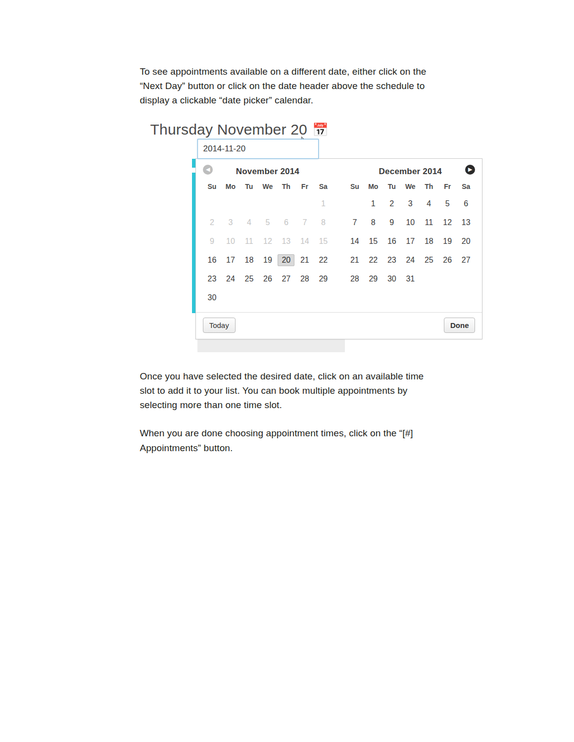To see appointments available on a different date, either click on the “Next Day” button or click on the date header above the schedule to display a clickable “date picker” calendar.
Thursday November 20 📅
2014-11-20
◀
▶
November 2014
| Su | Mo | Tu | We | Th | Fr | Sa |
| --- | --- | --- | --- | --- | --- | --- |
| | | | | | | 1 |
| 2 | 3 | 4 | 5 | 6 | 7 | 8 |
| 9 | 10 | 11 | 12 | 13 | 14 | 15 |
| 16 | 17 | 18 | 19 | 20 | 21 | 22 |
| 23 | 24 | 25 | 26 | 27 | 28 | 29 |
| 30 | | | | | | |
December 2014
| Su | Mo | Tu | We | Th | Fr | Sa |
| --- | --- | --- | --- | --- | --- | --- |
| | 1 | 2 | 3 | 4 | 5 | 6 |
| 7 | 8 | 9 | 10 | 11 | 12 | 13 |
| 14 | 15 | 16 | 17 | 18 | 19 | 20 |
| 21 | 22 | 23 | 24 | 25 | 26 | 27 |
| 28 | 29 | 30 | 31 | | | |
Today Done
Once you have selected the desired date, click on an available time slot to add it to your list. You can book multiple appointments by selecting more than one time slot.
When you are done choosing appointment times, click on the “[#] Appointments” button.